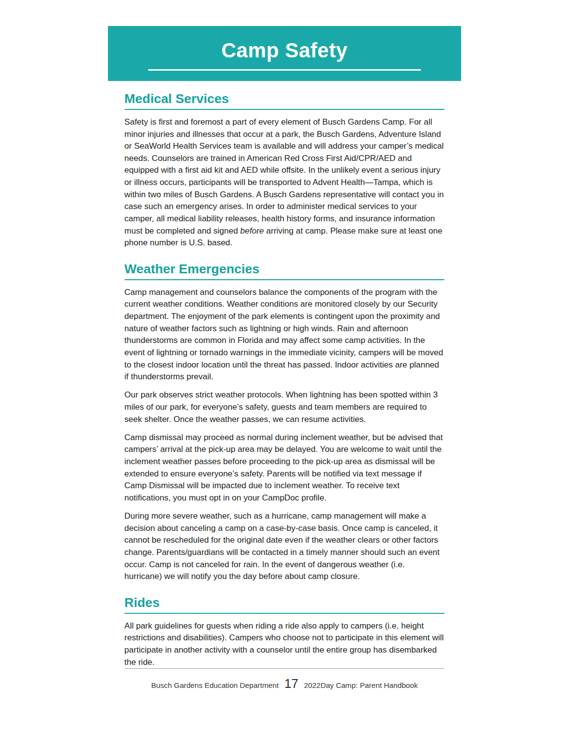Camp Safety
Medical Services
Safety is first and foremost a part of every element of Busch Gardens Camp. For all minor injuries and illnesses that occur at a park, the Busch Gardens, Adventure Island or SeaWorld Health Services team is available and will address your camper’s medical needs. Counselors are trained in American Red Cross First Aid/CPR/AED and equipped with a first aid kit and AED while offsite. In the unlikely event a serious injury or illness occurs, participants will be transported to Advent Health—Tampa, which is within two miles of Busch Gardens. A Busch Gardens representative will contact you in case such an emergency arises. In order to administer medical services to your camper, all medical liability releases, health history forms, and insurance information must be completed and signed before arriving at camp. Please make sure at least one phone number is U.S. based.
Weather Emergencies
Camp management and counselors balance the components of the program with the current weather conditions. Weather conditions are monitored closely by our Security department. The enjoyment of the park elements is contingent upon the proximity and nature of weather factors such as lightning or high winds. Rain and afternoon thunderstorms are common in Florida and may affect some camp activities. In the event of lightning or tornado warnings in the immediate vicinity, campers will be moved to the closest indoor location until the threat has passed. Indoor activities are planned if thunderstorms prevail.
Our park observes strict weather protocols. When lightning has been spotted within 3 miles of our park, for everyone’s safety, guests and team members are required to seek shelter. Once the weather passes, we can resume activities.
Camp dismissal may proceed as normal during inclement weather, but be advised that campers’ arrival at the pick-up area may be delayed. You are welcome to wait until the inclement weather passes before proceeding to the pick-up area as dismissal will be extended to ensure everyone’s safety. Parents will be notified via text message if Camp Dismissal will be impacted due to inclement weather. To receive text notifications, you must opt in on your CampDoc profile.
During more severe weather, such as a hurricane, camp management will make a decision about canceling a camp on a case-by-case basis. Once camp is canceled, it cannot be rescheduled for the original date even if the weather clears or other factors change. Parents/guardians will be contacted in a timely manner should such an event occur. Camp is not canceled for rain. In the event of dangerous weather (i.e. hurricane) we will notify you the day before about camp closure.
Rides
All park guidelines for guests when riding a ride also apply to campers (i.e. height restrictions and disabilities). Campers who choose not to participate in this element will participate in another activity with a counselor until the entire group has disembarked the ride.
Busch Gardens Education Department 17 2022Day Camp: Parent Handbook